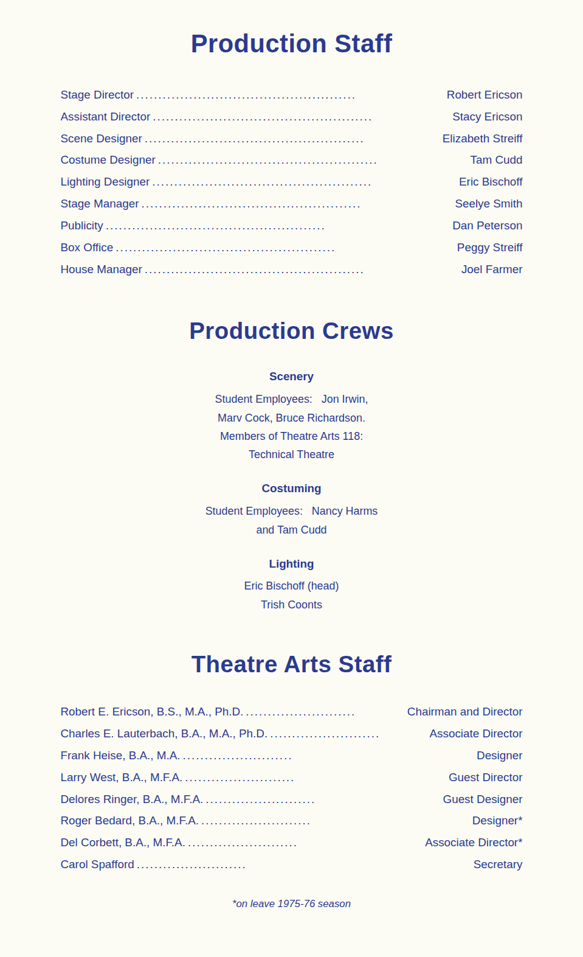Production Staff
Stage Director.................................................. Robert Ericson
Assistant Director.................................................. Stacy Ericson
Scene Designer.................................................. Elizabeth Streiff
Costume Designer.................................................. Tam Cudd
Lighting Designer.................................................. Eric Bischoff
Stage Manager.................................................. Seelye Smith
Publicity.................................................. Dan Peterson
Box Office.................................................. Peggy Streiff
House Manager.................................................. Joel Farmer
Production Crews
Scenery
Student Employees: Jon Irwin,
Marv Cock, Bruce Richardson.
Members of Theatre Arts 118:
Technical Theatre
Costuming
Student Employees: Nancy Harms
and Tam Cudd
Lighting
Eric Bischoff (head)
Trish Coonts
Theatre Arts Staff
Robert E. Ericson, B.S., M.A., Ph.D.......................... Chairman and Director
Charles E. Lauterbach, B.A., M.A., Ph.D.......................... Associate Director
Frank Heise, B.A., M.A.......................... Designer
Larry West, B.A., M.F.A.......................... Guest Director
Delores Ringer, B.A., M.F.A.......................... Guest Designer
Roger Bedard, B.A., M.F.A.......................... Designer*
Del Corbett, B.A., M.F.A.......................... Associate Director*
Carol Spafford......................... Secretary
*on leave 1975-76 season